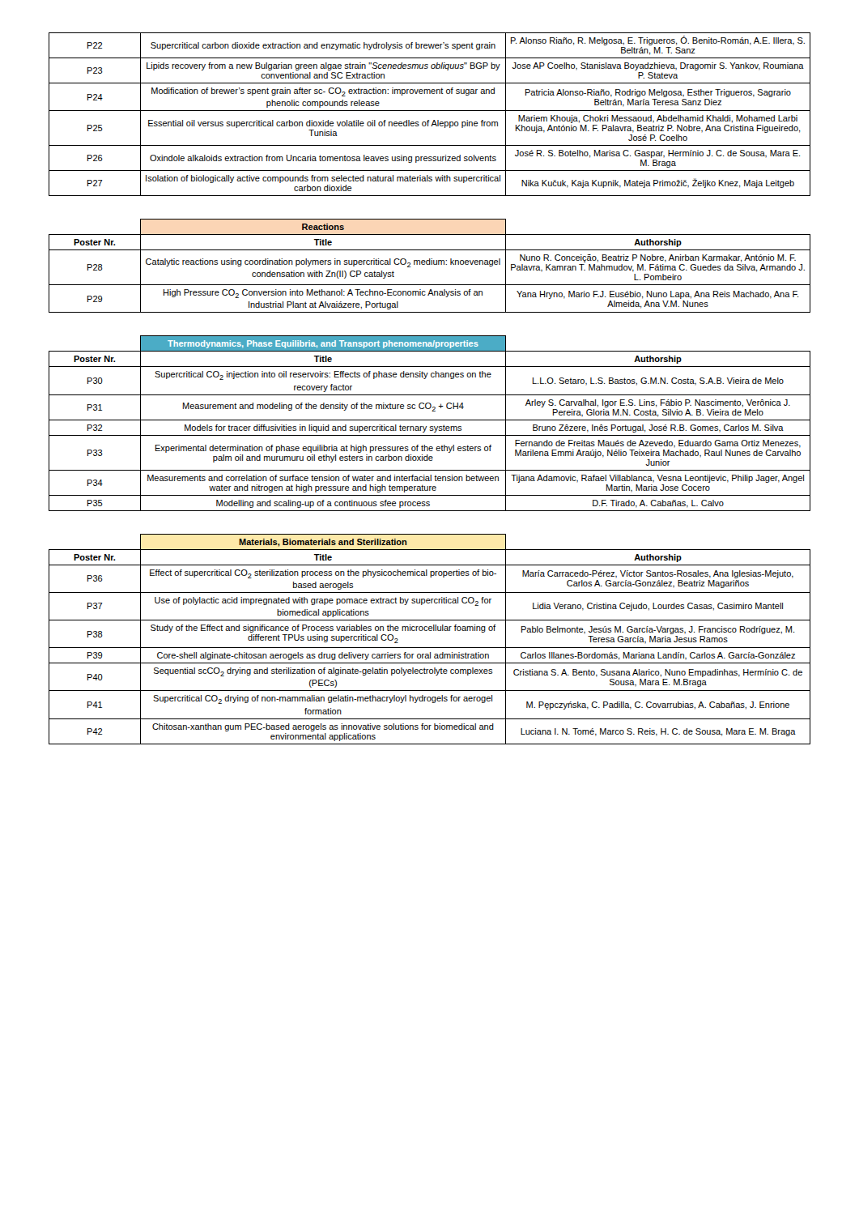| P22 | Supercritical carbon dioxide extraction and enzymatic hydrolysis of brewer’s spent grain | P. Alonso Riaño, R. Melgosa, E. Trigueros, Ó. Benito-Román, A.E. Illera, S. Beltrán, M. T. Sanz |
| P23 | Lipids recovery from a new Bulgarian green algae strain " Scenedesmus obliquus " BGP by conventional and SC Extraction | Jose AP Coelho, Stanislava Boyadzhieva, Dragomir S. Yankov, Roumiana P. Stateva |
| P24 | Modification of brewer’s spent grain after sc- CO 2 extraction: improvement of sugar and phenolic compounds release | Patricia Alonso-Riaño, Rodrigo Melgosa, Esther Trigueros, Sagrario Beltrán, María Teresa Sanz Diez |
| P25 | Essential oil versus supercritical carbon dioxide volatile oil of needles of Aleppo pine from Tunisia | Mariem Khouja, Chokri Messaoud, Abdelhamid Khaldi, Mohamed Larbi Khouja, António M. F. Palavra, Beatriz P. Nobre, Ana Cristina Figueiredo, José P. Coelho |
| P26 | Oxindole alkaloids extraction from Uncaria tomentosa leaves using pressurized solvents | José R. S. Botelho, Marisa C. Gaspar, Hermínio J. C. de Sousa, Mara E. M. Braga |
| P27 | Isolation of biologically active compounds from selected natural materials with supercritical carbon dioxide | Nika Kučuk, Kaja Kupnik, Mateja Primožič, Željko Knez, Maja Leitgeb |
| | Reactions | |
| Poster Nr. | Title | Authorship |
| P28 | Catalytic reactions using coordination polymers in supercritical CO 2 medium: knoevenagel condensation with Zn(II) CP catalyst | Nuno R. Conceição, Beatriz P Nobre, Anirban Karmakar, António M. F. Palavra, Kamran T. Mahmudov, M. Fátima C. Guedes da Silva, Armando J. L. Pombeiro |
| P29 | High Pressure CO 2 Conversion into Methanol: A Techno-Economic Analysis of an Industrial Plant at Alvaiázere, Portugal | Yana Hryno, Mario F.J. Eusébio, Nuno Lapa, Ana Reis Machado, Ana F. Almeida, Ana V.M. Nunes |
| | Thermodynamics, Phase Equilibria, and Transport phenomena/properties | |
| Poster Nr. | Title | Authorship |
| P30 | Supercritical CO 2 injection into oil reservoirs: Effects of phase density changes on the recovery factor | L.L.O. Setaro, L.S. Bastos, G.M.N. Costa, S.A.B. Vieira de Melo |
| P31 | Measurement and modeling of the density of the mixture sc CO 2 + CH4 | Arley S. Carvalhal, Igor E.S. Lins, Fábio P. Nascimento, Verônica J. Pereira, Gloria M.N. Costa, Silvio A. B. Vieira de Melo |
| P32 | Models for tracer diffusivities in liquid and supercritical ternary systems | Bruno Zêzere, Inês Portugal, José R.B. Gomes, Carlos M. Silva |
| P33 | Experimental determination of phase equilibria at high pressures of the ethyl esters of palm oil and murumuru oil ethyl esters in carbon dioxide | Fernando de Freitas Maués de Azevedo, Eduardo Gama Ortiz Menezes, Marilena Emmi Araújo, Nélio Teixeira Machado, Raul Nunes de Carvalho Junior |
| P34 | Measurements and correlation of surface tension of water and interfacial tension between water and nitrogen at high pressure and high temperature | Tijana Adamovic, Rafael Villablanca, Vesna Leontijevic, Philip Jager, Angel Martin, Maria Jose Cocero |
| P35 | Modelling and scaling-up of a continuous sfee process | D.F. Tirado, A. Cabañas, L. Calvo |
| | Materials, Biomaterials and Sterilization | |
| Poster Nr. | Title | Authorship |
| P36 | Effect of supercritical CO 2 sterilization process on the physicochemical properties of bio-based aerogels | María Carracedo-Pérez, Víctor Santos-Rosales, Ana Iglesias-Mejuto, Carlos A. García-González, Beatriz Magariños |
| P37 | Use of polylactic acid impregnated with grape pomace extract by supercritical CO 2 for biomedical applications | Lidia Verano, Cristina Cejudo, Lourdes Casas, Casimiro Mantell |
| P38 | Study of the Effect and significance of Process variables on the microcellular foaming of different TPUs using supercritical CO 2 | Pablo Belmonte, Jesús M. García-Vargas, J. Francisco Rodríguez, M. Teresa García, Maria Jesus Ramos |
| P39 | Core-shell alginate-chitosan aerogels as drug delivery carriers for oral administration | Carlos Illanes-Bordomás, Mariana Landín, Carlos A. García-González |
| P40 | Sequential scCO 2 drying and sterilization of alginate-gelatin polyelectrolyte complexes (PECs) | Cristiana S. A. Bento, Susana Alarico, Nuno Empadinhas, Hermínio C. de Sousa, Mara E. M.Braga |
| P41 | Supercritical CO 2 drying of non-mammalian gelatin-methacryloyl hydrogels for aerogel formation | M. Pępczyńska, C. Padilla, C. Covarrubias, A. Cabañas, J. Enrione |
| P42 | Chitosan-xanthan gum PEC-based aerogels as innovative solutions for biomedical and environmental applications | Luciana I. N. Tomé, Marco S. Reis, H. C. de Sousa, Mara E. M. Braga |